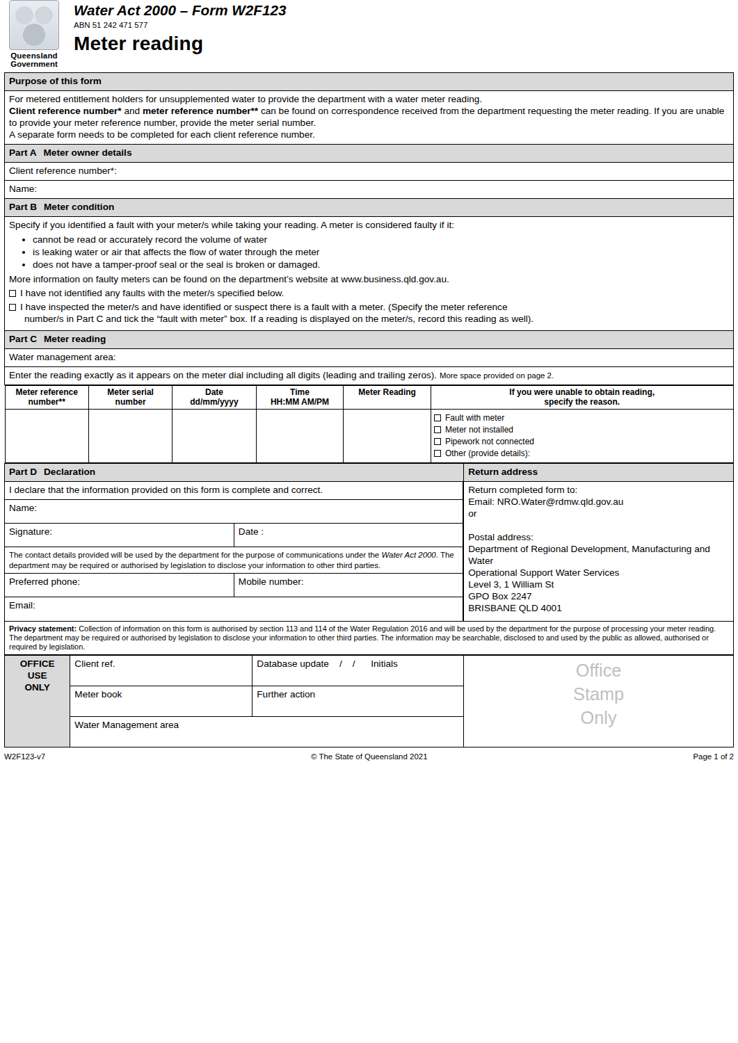Queensland
Government
Water Act 2000 – Form W2F123
ABN 51 242 471 577
Meter reading
| Purpose of this form |
| For metered entitlement holders for unsupplemented water to provide the department with a water meter reading. Client reference number* and meter reference number** can be found on correspondence received from the department requesting the meter reading. If you are unable to provide your meter reference number, provide the meter serial number. A separate form needs to be completed for each client reference number. |
| Part A Meter owner details |
| Client reference number*: |
| Name: |
| Part B Meter condition |
| Specify if you identified a fault with your meter/s while taking your reading. A meter is considered faulty if it: cannot be read or accurately record the volume of water is leaking water or air that affects the flow of water through the meter does not have a tamper-proof seal or the seal is broken or damaged. More information on faulty meters can be found on the department’s website at www.business.qld.gov.au. I have not identified any faults with the meter/s specified below. I have inspected the meter/s and have identified or suspect there is a fault with a meter. (Specify the meter reference number/s in Part C and tick the “fault with meter” box. If a reading is displayed on the meter/s, record this reading as well). |
| Part C Meter reading |
| Water management area: |
| Enter the reading exactly as it appears on the meter dial including all digits (leading and trailing zeros). More space provided on page 2. |
| / Meter reference number** / Meter serial number / Date dd/mm/yyyy / Time HH:MM AM/PM / Meter Reading / If you were unable to obtain reading, specify the reason. / / --- / --- / --- / --- / --- / --- / / / / / / / Fault with meter Meter not installed Pipework not connected Other (provide details): / |
| Part D Declaration | Return address |
| / I declare that the information provided on this form is complete and correct. / / Name: / / Signature: / Date : / / The contact details provided will be used by the department for the purpose of communications under the Water Act 2000 . The department may be required or authorised by legislation to disclose your information to other third parties. / / Preferred phone: / Mobile number: / / Email: / | Return completed form to: Email: NRO.Water@rdmw.qld.gov.au or Postal address: Department of Regional Development, Manufacturing and Water Operational Support Water Services Level 3, 1 William St GPO Box 2247 BRISBANE QLD 4001 |
| Privacy statement: Collection of information on this form is authorised by section 113 and 114 of the Water Regulation 2016 and will be used by the department for the purpose of processing your meter reading. The department may be required or authorised by legislation to disclose your information to other third parties. The information may be searchable, disclosed to and used by the public as allowed, authorised or required by legislation. |
| OFFICE USE ONLY | Client ref. | Database update / / Initials | Office Stamp Only |
| Meter book | Further action |
| Water Management area |
W2F123-v7
© The State of Queensland 2021
Page 1 of 2